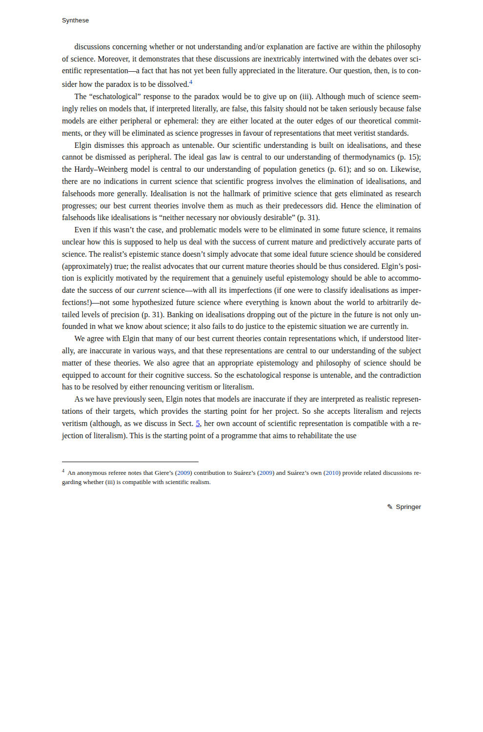Synthese
discussions concerning whether or not understanding and/or explanation are factive are within the philosophy of science. Moreover, it demonstrates that these discussions are inextricably intertwined with the debates over scientific representation—a fact that has not yet been fully appreciated in the literature. Our question, then, is to consider how the paradox is to be dissolved.4
The “eschatological” response to the paradox would be to give up on (iii). Although much of science seemingly relies on models that, if interpreted literally, are false, this falsity should not be taken seriously because false models are either peripheral or ephemeral: they are either located at the outer edges of our theoretical commitments, or they will be eliminated as science progresses in favour of representations that meet veritist standards.
Elgin dismisses this approach as untenable. Our scientific understanding is built on idealisations, and these cannot be dismissed as peripheral. The ideal gas law is central to our understanding of thermodynamics (p. 15); the Hardy–Weinberg model is central to our understanding of population genetics (p. 61); and so on. Likewise, there are no indications in current science that scientific progress involves the elimination of idealisations, and falsehoods more generally. Idealisation is not the hallmark of primitive science that gets eliminated as research progresses; our best current theories involve them as much as their predecessors did. Hence the elimination of falsehoods like idealisations is “neither necessary nor obviously desirable” (p. 31).
Even if this wasn’t the case, and problematic models were to be eliminated in some future science, it remains unclear how this is supposed to help us deal with the success of current mature and predictively accurate parts of science. The realist’s epistemic stance doesn’t simply advocate that some ideal future science should be considered (approximately) true; the realist advocates that our current mature theories should be thus considered. Elgin’s position is explicitly motivated by the requirement that a genuinely useful epistemology should be able to accommodate the success of our current science—with all its imperfections (if one were to classify idealisations as imperfections!)—not some hypothesized future science where everything is known about the world to arbitrarily detailed levels of precision (p. 31). Banking on idealisations dropping out of the picture in the future is not only unfounded in what we know about science; it also fails to do justice to the epistemic situation we are currently in.
We agree with Elgin that many of our best current theories contain representations which, if understood literally, are inaccurate in various ways, and that these representations are central to our understanding of the subject matter of these theories. We also agree that an appropriate epistemology and philosophy of science should be equipped to account for their cognitive success. So the eschatological response is untenable, and the contradiction has to be resolved by either renouncing veritism or literalism.
As we have previously seen, Elgin notes that models are inaccurate if they are interpreted as realistic representations of their targets, which provides the starting point for her project. So she accepts literalism and rejects veritism (although, as we discuss in Sect. 5, her own account of scientific representation is compatible with a rejection of literalism). This is the starting point of a programme that aims to rehabilitate the use
4 An anonymous referee notes that Giere’s (2009) contribution to Suárez’s (2009) and Suárez’s own (2010) provide related discussions regarding whether (iii) is compatible with scientific realism.
✎ Springer